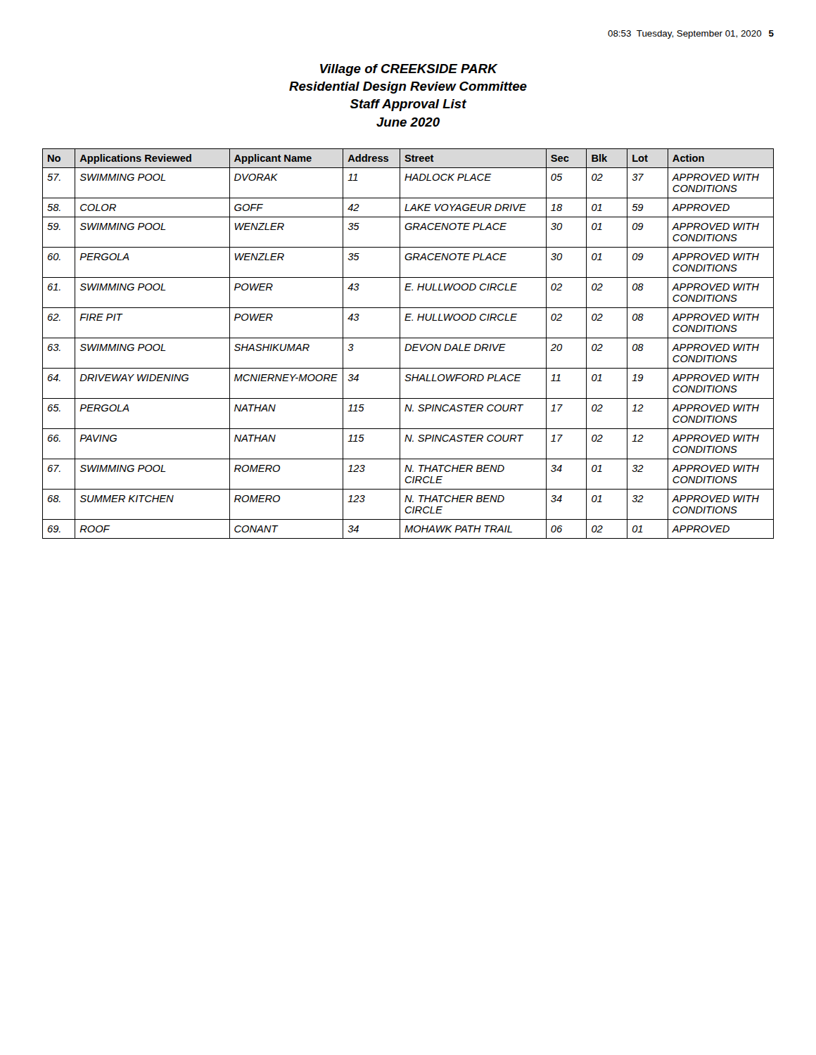08:53 Tuesday, September 01, 20205
Village of CREEKSIDE PARK
Residential Design Review Committee
Staff Approval List
June 2020
| No | Applications Reviewed | Applicant Name | Address | Street | Sec | Blk | Lot | Action |
| --- | --- | --- | --- | --- | --- | --- | --- | --- |
| 57. | SWIMMING POOL | DVORAK | 11 | HADLOCK PLACE | 05 | 02 | 37 | APPROVED WITH CONDITIONS |
| 58. | COLOR | GOFF | 42 | LAKE VOYAGEUR DRIVE | 18 | 01 | 59 | APPROVED |
| 59. | SWIMMING POOL | WENZLER | 35 | GRACENOTE PLACE | 30 | 01 | 09 | APPROVED WITH CONDITIONS |
| 60. | PERGOLA | WENZLER | 35 | GRACENOTE PLACE | 30 | 01 | 09 | APPROVED WITH CONDITIONS |
| 61. | SWIMMING POOL | POWER | 43 | E. HULLWOOD CIRCLE | 02 | 02 | 08 | APPROVED WITH CONDITIONS |
| 62. | FIRE PIT | POWER | 43 | E. HULLWOOD CIRCLE | 02 | 02 | 08 | APPROVED WITH CONDITIONS |
| 63. | SWIMMING POOL | SHASHIKUMAR | 3 | DEVON DALE DRIVE | 20 | 02 | 08 | APPROVED WITH CONDITIONS |
| 64. | DRIVEWAY WIDENING | MCNIERNEY-MOORE | 34 | SHALLOWFORD PLACE | 11 | 01 | 19 | APPROVED WITH CONDITIONS |
| 65. | PERGOLA | NATHAN | 115 | N. SPINCASTER COURT | 17 | 02 | 12 | APPROVED WITH CONDITIONS |
| 66. | PAVING | NATHAN | 115 | N. SPINCASTER COURT | 17 | 02 | 12 | APPROVED WITH CONDITIONS |
| 67. | SWIMMING POOL | ROMERO | 123 | N. THATCHER BEND CIRCLE | 34 | 01 | 32 | APPROVED WITH CONDITIONS |
| 68. | SUMMER KITCHEN | ROMERO | 123 | N. THATCHER BEND CIRCLE | 34 | 01 | 32 | APPROVED WITH CONDITIONS |
| 69. | ROOF | CONANT | 34 | MOHAWK PATH TRAIL | 06 | 02 | 01 | APPROVED |